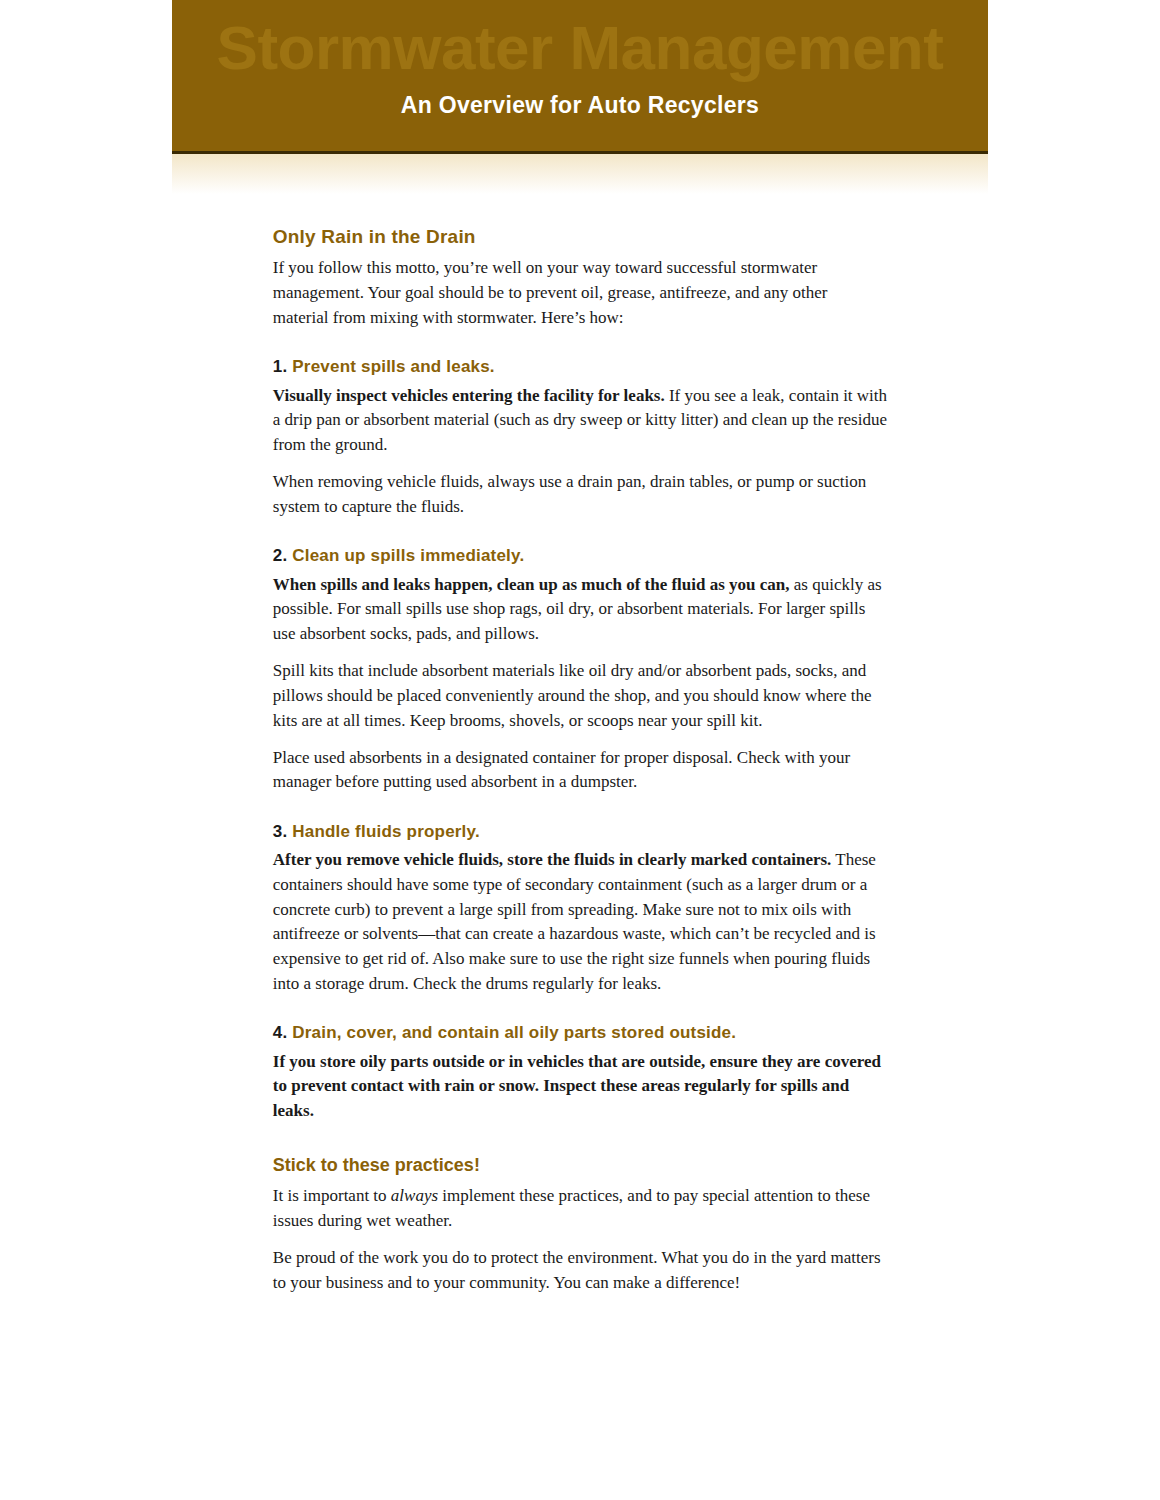Stormwater Management
An Overview for Auto Recyclers
Only Rain in the Drain
If you follow this motto, you’re well on your way toward successful stormwater management. Your goal should be to prevent oil, grease, antifreeze, and any other material from mixing with stormwater. Here’s how:
1. Prevent spills and leaks.
Visually inspect vehicles entering the facility for leaks. If you see a leak, contain it with a drip pan or absorbent material (such as dry sweep or kitty litter) and clean up the residue from the ground.
When removing vehicle fluids, always use a drain pan, drain tables, or pump or suction system to capture the fluids.
2. Clean up spills immediately.
When spills and leaks happen, clean up as much of the fluid as you can, as quickly as possible. For small spills use shop rags, oil dry, or absorbent materials. For larger spills use absorbent socks, pads, and pillows.
Spill kits that include absorbent materials like oil dry and/or absorbent pads, socks, and pillows should be placed conveniently around the shop, and you should know where the kits are at all times. Keep brooms, shovels, or scoops near your spill kit.
Place used absorbents in a designated container for proper disposal. Check with your manager before putting used absorbent in a dumpster.
3. Handle fluids properly.
After you remove vehicle fluids, store the fluids in clearly marked containers. These containers should have some type of secondary containment (such as a larger drum or a concrete curb) to prevent a large spill from spreading. Make sure not to mix oils with antifreeze or solvents—that can create a hazardous waste, which can’t be recycled and is expensive to get rid of. Also make sure to use the right size funnels when pouring fluids into a storage drum. Check the drums regularly for leaks.
4. Drain, cover, and contain all oily parts stored outside.
If you store oily parts outside or in vehicles that are outside, ensure they are covered to prevent contact with rain or snow. Inspect these areas regularly for spills and leaks.
Stick to these practices!
It is important to always implement these practices, and to pay special attention to these issues during wet weather.
Be proud of the work you do to protect the environment. What you do in the yard matters to your business and to your community. You can make a difference!